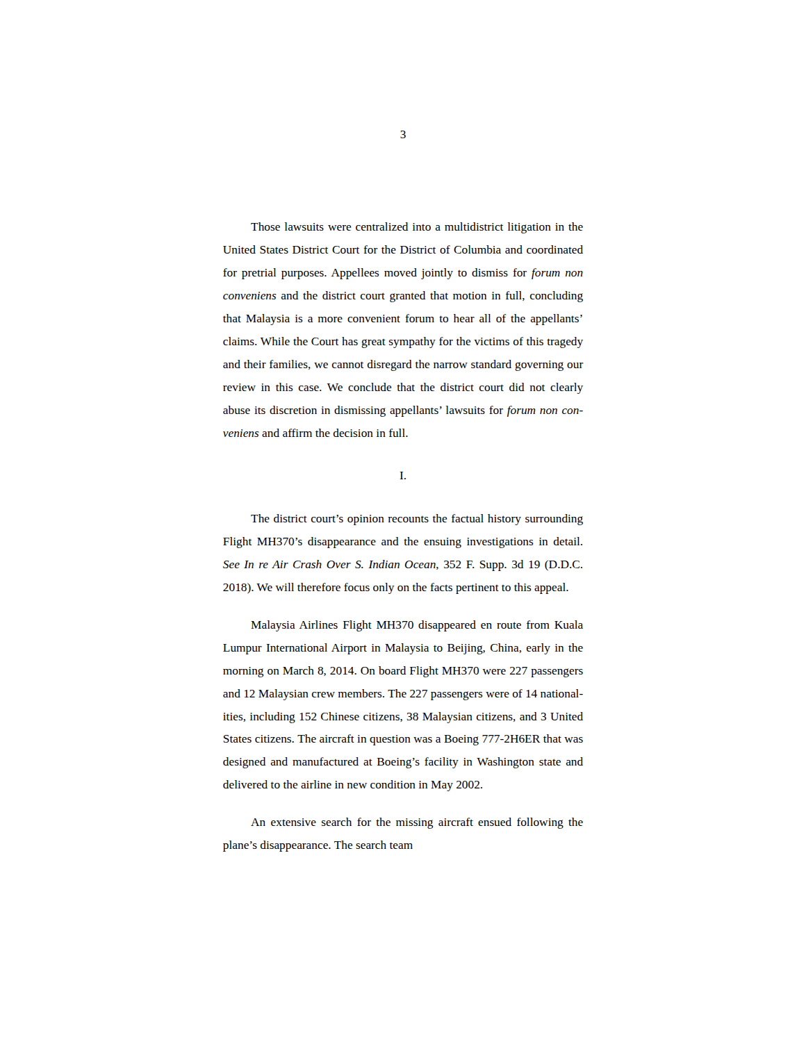3
Those lawsuits were centralized into a multidistrict litigation in the United States District Court for the District of Columbia and coordinated for pretrial purposes. Appellees moved jointly to dismiss for forum non conveniens and the district court granted that motion in full, concluding that Malaysia is a more convenient forum to hear all of the appellants’ claims. While the Court has great sympathy for the victims of this tragedy and their families, we cannot disregard the narrow standard governing our review in this case. We conclude that the district court did not clearly abuse its discretion in dismissing appellants’ lawsuits for forum non conveniens and affirm the decision in full.
I.
The district court’s opinion recounts the factual history surrounding Flight MH370’s disappearance and the ensuing investigations in detail. See In re Air Crash Over S. Indian Ocean, 352 F. Supp. 3d 19 (D.D.C. 2018). We will therefore focus only on the facts pertinent to this appeal.
Malaysia Airlines Flight MH370 disappeared en route from Kuala Lumpur International Airport in Malaysia to Beijing, China, early in the morning on March 8, 2014. On board Flight MH370 were 227 passengers and 12 Malaysian crew members. The 227 passengers were of 14 nationalities, including 152 Chinese citizens, 38 Malaysian citizens, and 3 United States citizens. The aircraft in question was a Boeing 777-2H6ER that was designed and manufactured at Boeing’s facility in Washington state and delivered to the airline in new condition in May 2002.
An extensive search for the missing aircraft ensued following the plane’s disappearance. The search team